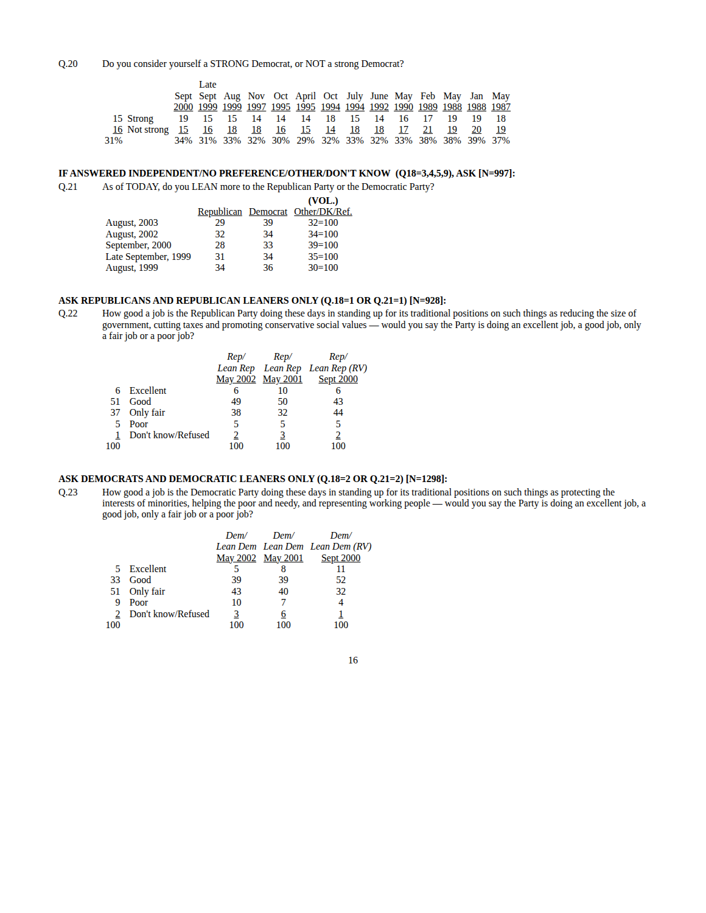Q.20
Do you consider yourself a STRONG Democrat, or NOT a strong Democrat?
| | | | Late | |
| | | Sept | Sept | Aug | Nov | Oct | April | Oct | July | June | May | Feb | May | Jan | May |
| | | 2000 | 1999 | 1999 | 1997 | 1995 | 1995 | 1994 | 1994 | 1992 | 1990 | 1989 | 1988 | 1988 | 1987 |
| 15 | Strong | 19 | 15 | 15 | 14 | 14 | 14 | 18 | 15 | 14 | 16 | 17 | 19 | 19 | 18 |
| 16 | Not strong | 15 | 16 | 18 | 18 | 16 | 15 | 14 | 18 | 18 | 17 | 21 | 19 | 20 | 19 |
| 31% | | 34% | 31% | 33% | 32% | 30% | 29% | 32% | 33% | 32% | 33% | 38% | 38% | 39% | 37% |
IF ANSWERED INDEPENDENT/NO PREFERENCE/OTHER/DON'T KNOW (Q18=3,4,5,9), ASK [N=997]:
Q.21
As of TODAY, do you LEAN more to the Republican Party or the Democratic Party?
| | | | (VOL.) |
| | Republican | Democrat | Other/DK/Ref. |
| August, 2003 | 29 | 39 | 32=100 |
| August, 2002 | 32 | 34 | 34=100 |
| September, 2000 | 28 | 33 | 39=100 |
| Late September, 1999 | 31 | 34 | 35=100 |
| August, 1999 | 34 | 36 | 30=100 |
ASK REPUBLICANS AND REPUBLICAN LEANERS ONLY (Q.18=1 OR Q.21=1) [N=928]:
Q.22
How good a job is the Republican Party doing these days in standing up for its traditional positions on such things as reducing the size of government, cutting taxes and promoting conservative social values — would you say the Party is doing an excellent job, a good job, only a fair job or a poor job?
| | | Rep/ | Rep/ | Rep/ |
| | | Lean Rep | Lean Rep | Lean Rep (RV) |
| | | May 2002 | May 2001 | Sept 2000 |
| 6 | Excellent | 6 | 10 | 6 |
| 51 | Good | 49 | 50 | 43 |
| 37 | Only fair | 38 | 32 | 44 |
| 5 | Poor | 5 | 5 | 5 |
| 1 | Don't know/Refused | 2 | 3 | 2 |
| 100 | | 100 | 100 | 100 |
ASK DEMOCRATS AND DEMOCRATIC LEANERS ONLY (Q.18=2 OR Q.21=2) [N=1298]:
Q.23
How good a job is the Democratic Party doing these days in standing up for its traditional positions on such things as protecting the interests of minorities, helping the poor and needy, and representing working people — would you say the Party is doing an excellent job, a good job, only a fair job or a poor job?
| | | Dem/ | Dem/ | Dem/ |
| | | Lean Dem | Lean Dem | Lean Dem (RV) |
| | | May 2002 | May 2001 | Sept 2000 |
| 5 | Excellent | 5 | 8 | 11 |
| 33 | Good | 39 | 39 | 52 |
| 51 | Only fair | 43 | 40 | 32 |
| 9 | Poor | 10 | 7 | 4 |
| 2 | Don't know/Refused | 3 | 6 | 1 |
| 100 | | 100 | 100 | 100 |
16